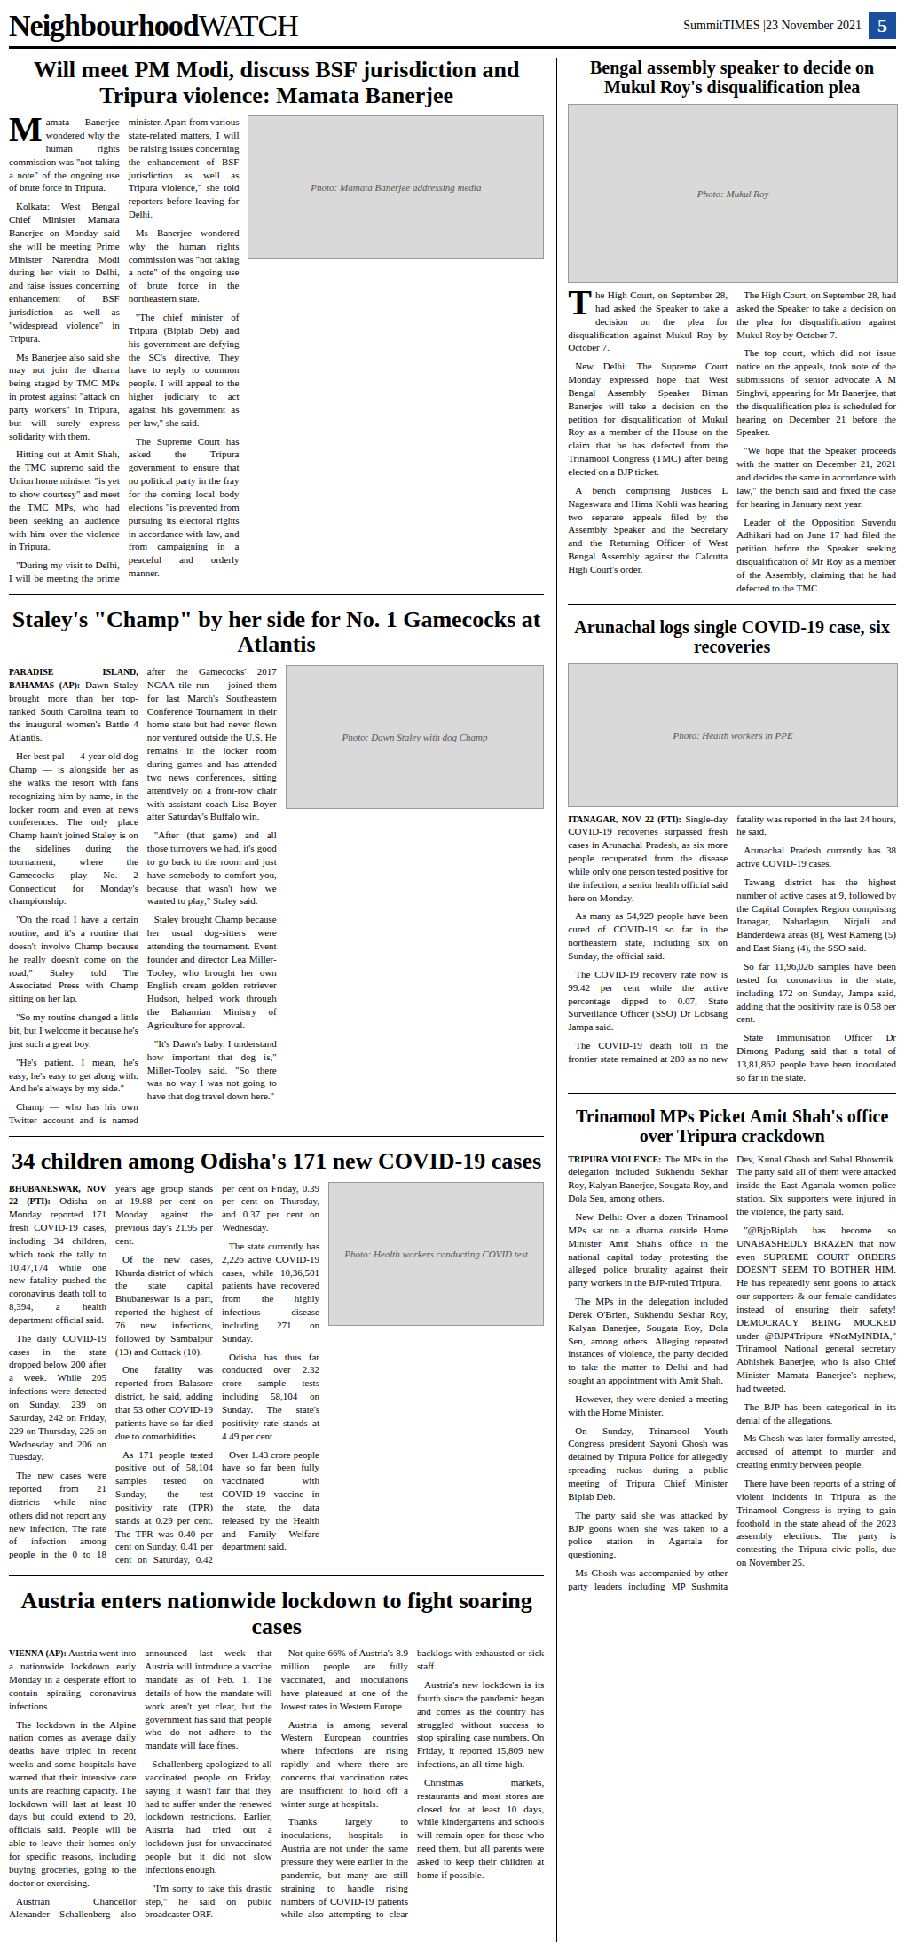NeighbourhoodWATCH
SummitTIMES |23 November 2021 5
Will meet PM Modi, discuss BSF jurisdiction and Tripura violence: Mamata Banerjee
Photo: Mamata Banerjee addressing media
Mamata Banerjee wondered why the human rights commission was "not taking a note" of the ongoing use of brute force in Tripura.
Kolkata: West Bengal Chief Minister Mamata Banerjee on Monday said she will be meeting Prime Minister Narendra Modi during her visit to Delhi, and raise issues concerning enhancement of BSF jurisdiction as well as "widespread violence" in Tripura.
Ms Banerjee also said she may not join the dharna being staged by TMC MPs in protest against "attack on party workers" in Tripura, but will surely express solidarity with them.
Hitting out at Amit Shah, the TMC supremo said the Union home minister "is yet to show courtesy" and meet the TMC MPs, who had been seeking an audience with him over the violence in Tripura.
"During my visit to Delhi, I will be meeting the prime minister. Apart from various state-related matters, I will be raising issues concerning the enhancement of BSF jurisdiction as well as Tripura violence," she told reporters before leaving for Delhi.
Ms Banerjee wondered why the human rights commission was "not taking a note" of the ongoing use of brute force in the northeastern state.
"The chief minister of Tripura (Biplab Deb) and his government are defying the SC's directive. They have to reply to common people. I will appeal to the higher judiciary to act against his government as per law," she said.
The Supreme Court has asked the Tripura government to ensure that no political party in the fray for the coming local body elections "is prevented from pursuing its electoral rights in accordance with law, and from campaigning in a peaceful and orderly manner.
Staley's "Champ" by her side for No. 1 Gamecocks at Atlantis
Photo: Dawn Staley with dog Champ
Paradise Island, Bahamas (AP): Dawn Staley brought more than her top-ranked South Carolina team to the inaugural women's Battle 4 Atlantis.
Her best pal — 4-year-old dog Champ — is alongside her as she walks the resort with fans recognizing him by name, in the locker room and even at news conferences. The only place Champ hasn't joined Staley is on the sidelines during the tournament, where the Gamecocks play No. 2 Connecticut for Monday's championship.
"On the road I have a certain routine, and it's a routine that doesn't involve Champ because he really doesn't come on the road," Staley told The Associated Press with Champ sitting on her lap.
"So my routine changed a little bit, but I welcome it because he's just such a great boy.
"He's patient. I mean, he's easy, he's easy to get along with. And he's always by my side."
Champ — who has his own Twitter account and is named after the Gamecocks' 2017 NCAA tile run — joined them for last March's Southeastern Conference Tournament in their home state but had never flown nor ventured outside the U.S. He remains in the locker room during games and has attended two news conferences, sitting attentively on a front-row chair with assistant coach Lisa Boyer after Saturday's Buffalo win.
"After (that game) and all those turnovers we had, it's good to go back to the room and just have somebody to comfort you, because that wasn't how we wanted to play," Staley said.
Staley brought Champ because her usual dog-sitters were attending the tournament. Event founder and director Lea Miller-Tooley, who brought her own English cream golden retriever Hudson, helped work through the Bahamian Ministry of Agriculture for approval.
"It's Dawn's baby. I understand how important that dog is," Miller-Tooley said. "So there was no way I was not going to have that dog travel down here."
34 children among Odisha's 171 new COVID-19 cases
Photo: Health workers conducting COVID test
Bhubaneswar, Nov 22 (PTI): Odisha on Monday reported 171 fresh COVID-19 cases, including 34 children, which took the tally to 10,47,174 while one new fatality pushed the coronavirus death toll to 8,394, a health department official said.
The daily COVID-19 cases in the state dropped below 200 after a week. While 205 infections were detected on Sunday, 239 on Saturday, 242 on Friday, 229 on Thursday, 226 on Wednesday and 206 on Tuesday.
The new cases were reported from 21 districts while nine others did not report any new infection. The rate of infection among people in the 0 to 18 years age group stands at 19.88 per cent on Monday against the previous day's 21.95 per cent.
Of the new cases, Khurda district of which the state capital Bhubaneswar is a part, reported the highest of 76 new infections, followed by Sambalpur (13) and Cuttack (10).
One fatality was reported from Balasore district, he said, adding that 53 other COVID-19 patients have so far died due to comorbidities.
As 171 people tested positive out of 58,104 samples tested on Sunday, the test positivity rate (TPR) stands at 0.29 per cent. The TPR was 0.40 per cent on Sunday, 0.41 per cent on Saturday, 0.42 per cent on Friday, 0.39 per cent on Thursday, and 0.37 per cent on Wednesday.
The state currently has 2,226 active COVID-19 cases, while 10,36,501 patients have recovered from the highly infectious disease including 271 on Sunday.
Odisha has thus far conducted over 2.32 crore sample tests including 58,104 on Sunday. The state's positivity rate stands at 4.49 per cent.
Over 1.43 crore people have so far been fully vaccinated with COVID-19 vaccine in the state, the data released by the Health and Family Welfare department said.
Austria enters nationwide lockdown to fight soaring cases
Vienna (AP): Austria went into a nationwide lockdown early Monday in a desperate effort to contain spiraling coronavirus infections.
The lockdown in the Alpine nation comes as average daily deaths have tripled in recent weeks and some hospitals have warned that their intensive care units are reaching capacity. The lockdown will last at least 10 days but could extend to 20, officials said. People will be able to leave their homes only for specific reasons, including buying groceries, going to the doctor or exercising.
Austrian Chancellor Alexander Schallenberg also announced last week that Austria will introduce a vaccine mandate as of Feb. 1. The details of how the mandate will work aren't yet clear, but the government has said that people who do not adhere to the mandate will face fines.
Schallenberg apologized to all vaccinated people on Friday, saying it wasn't fair that they had to suffer under the renewed lockdown restrictions. Earlier, Austria had tried out a lockdown just for unvaccinated people but it did not slow infections enough.
"I'm sorry to take this drastic step," he said on public broadcaster ORF.
Not quite 66% of Austria's 8.9 million people are fully vaccinated, and inoculations have plateaued at one of the lowest rates in Western Europe.
Austria is among several Western European countries where infections are rising rapidly and where there are concerns that vaccination rates are insufficient to hold off a winter surge at hospitals.
Thanks largely to inoculations, hospitals in Austria are not under the same pressure they were earlier in the pandemic, but many are still straining to handle rising numbers of COVID-19 patients while also attempting to clear backlogs with exhausted or sick staff.
Austria's new lockdown is its fourth since the pandemic began and comes as the country has struggled without success to stop spiraling case numbers. On Friday, it reported 15,809 new infections, an all-time high.
Christmas markets, restaurants and most stores are closed for at least 10 days, while kindergartens and schools will remain open for those who need them, but all parents were asked to keep their children at home if possible.
Bengal assembly speaker to decide on Mukul Roy's disqualification plea
Photo: Mukul Roy
The High Court, on September 28, had asked the Speaker to take a decision on the plea for disqualification against Mukul Roy by October 7.
New Delhi: The Supreme Court Monday expressed hope that West Bengal Assembly Speaker Biman Banerjee will take a decision on the petition for disqualification of Mukul Roy as a member of the House on the claim that he has defected from the Trinamool Congress (TMC) after being elected on a BJP ticket.
A bench comprising Justices L Nageswara and Hima Kohli was hearing two separate appeals filed by the Assembly Speaker and the Secretary and the Returning Officer of West Bengal Assembly against the Calcutta High Court's order.
The High Court, on September 28, had asked the Speaker to take a decision on the plea for disqualification against Mukul Roy by October 7.
The top court, which did not issue notice on the appeals, took note of the submissions of senior advocate A M Singhvi, appearing for Mr Banerjee, that the disqualification plea is scheduled for hearing on December 21 before the Speaker.
"We hope that the Speaker proceeds with the matter on December 21, 2021 and decides the same in accordance with law," the bench said and fixed the case for hearing in January next year.
Leader of the Opposition Suvendu Adhikari had on June 17 had filed the petition before the Speaker seeking disqualification of Mr Roy as a member of the Assembly, claiming that he had defected to the TMC.
Arunachal logs single COVID-19 case, six recoveries
Photo: Health workers in PPE
Itanagar, Nov 22 (PTI): Single-day COVID-19 recoveries surpassed fresh cases in Arunachal Pradesh, as six more people recuperated from the disease while only one person tested positive for the infection, a senior health official said here on Monday.
As many as 54,929 people have been cured of COVID-19 so far in the northeastern state, including six on Sunday, the official said.
The COVID-19 recovery rate now is 99.42 per cent while the active percentage dipped to 0.07, State Surveillance Officer (SSO) Dr Lobsang Jampa said.
The COVID-19 death toll in the frontier state remained at 280 as no new fatality was reported in the last 24 hours, he said.
Arunachal Pradesh currently has 38 active COVID-19 cases.
Tawang district has the highest number of active cases at 9, followed by the Capital Complex Region comprising Itanagar, Naharlagun, Nirjuli and Banderdewa areas (8), West Kameng (5) and East Siang (4), the SSO said.
So far 11,96,026 samples have been tested for coronavirus in the state, including 172 on Sunday, Jampa said, adding that the positivity rate is 0.58 per cent.
State Immunisation Officer Dr Dimong Padung said that a total of 13,81,862 people have been inoculated so far in the state.
Trinamool MPs Picket Amit Shah's office over Tripura crackdown
Tripura Violence: The MPs in the delegation included Sukhendu Sekhar Roy, Kalyan Banerjee, Sougata Roy, and Dola Sen, among others.
New Delhi: Over a dozen Trinamool MPs sat on a dharna outside Home Minister Amit Shah's office in the national capital today protesting the alleged police brutality against their party workers in the BJP-ruled Tripura.
The MPs in the delegation included Derek O'Brien, Sukhendu Sekhar Roy, Kalyan Banerjee, Sougata Roy, Dola Sen, among others. Alleging repeated instances of violence, the party decided to take the matter to Delhi and had sought an appointment with Amit Shah.
However, they were denied a meeting with the Home Minister.
On Sunday, Trinamool Youth Congress president Sayoni Ghosh was detained by Tripura Police for allegedly spreading ruckus during a public meeting of Tripura Chief Minister Biplab Deb.
The party said she was attacked by BJP goons when she was taken to a police station in Agartala for questioning.
Ms Ghosh was accompanied by other party leaders including MP Sushmita Dev, Kunal Ghosh and Subal Bhowmik. The party said all of them were attacked inside the East Agartala women police station. Six supporters were injured in the violence, the party said.
"@BjpBiplab has become so UNABASHEDLY BRAZEN that now even SUPREME COURT ORDERS DOESN'T SEEM TO BOTHER HIM. He has repeatedly sent goons to attack our supporters & our female candidates instead of ensuring their safety! DEMOCRACY BEING MOCKED under @BJP4Tripura #NotMyINDIA," Trinamool National general secretary Abhishek Banerjee, who is also Chief Minister Mamata Banerjee's nephew, had tweeted.
The BJP has been categorical in its denial of the allegations.
Ms Ghosh was later formally arrested, accused of attempt to murder and creating enmity between people.
There have been reports of a string of violent incidents in Tripura as the Trinamool Congress is trying to gain foothold in the state ahead of the 2023 assembly elections. The party is contesting the Tripura civic polls, due on November 25.